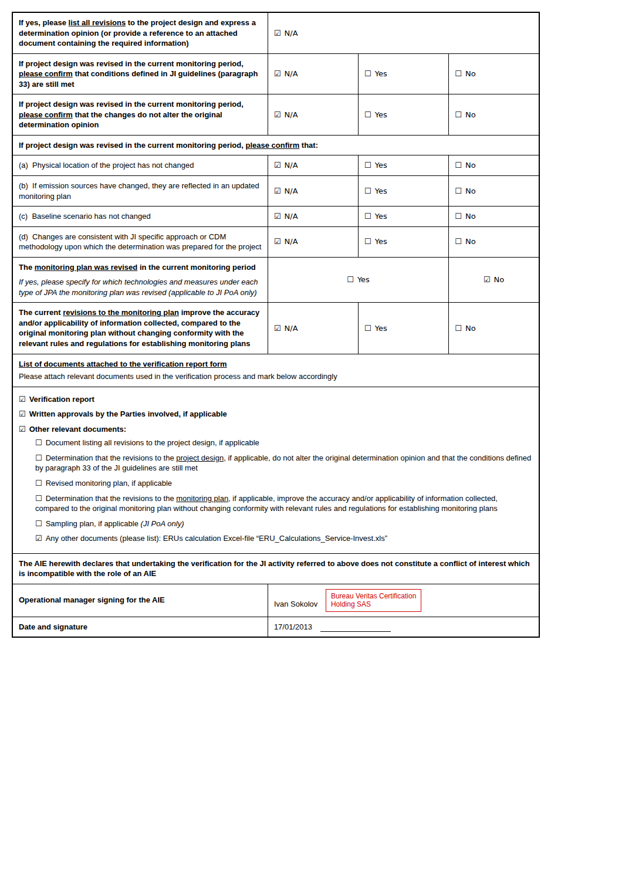| If yes, please list all revisions to the project design and express a determination opinion (or provide a reference to an attached document containing the required information) | N/A |
| If project design was revised in the current monitoring period, please confirm that conditions defined in JI guidelines (paragraph 33) are still met | N/A | Yes | No |
| If project design was revised in the current monitoring period, please confirm that the changes do not alter the original determination opinion | N/A | Yes | No |
| If project design was revised in the current monitoring period, please confirm that: |
| (a) Physical location of the project has not changed | N/A | Yes | No |
| (b) If emission sources have changed, they are reflected in an updated monitoring plan | N/A | Yes | No |
| (c) Baseline scenario has not changed | N/A | Yes | No |
| (d) Changes are consistent with JI specific approach or CDM methodology upon which the determination was prepared for the project | N/A | Yes | No |
| The monitoring plan was revised in the current monitoring period If yes, please specify for which technologies and measures under each type of JPA the monitoring plan was revised (applicable to JI PoA only) | Yes | No |
| The current revisions to the monitoring plan improve the accuracy and/or applicability of information collected, compared to the original monitoring plan without changing conformity with the relevant rules and regulations for establishing monitoring plans | N/A | Yes | No |
| List of documents attached to the verification report form Please attach relevant documents used in the verification process and mark below accordingly |
| Verification report Written approvals by the Parties involved, if applicable Other relevant documents: Document listing all revisions to the project design, if applicable Determination that the revisions to the project design , if applicable, do not alter the original determination opinion and that the conditions defined by paragraph 33 of the JI guidelines are still met Revised monitoring plan, if applicable Determination that the revisions to the monitoring plan , if applicable, improve the accuracy and/or applicability of information collected, compared to the original monitoring plan without changing conformity with relevant rules and regulations for establishing monitoring plans Sampling plan, if applicable (JI PoA only) Any other documents (please list): ERUs calculation Excel-file “ERU_Calculations_Service-Invest.xls” |
| The AIE herewith declares that undertaking the verification for the JI activity referred to above does not constitute a conflict of interest which is incompatible with the role of an AIE |
| Operational manager signing for the AIE | Ivan Sokolov Bureau Veritas Certification Holding SAS |
| Date and signature | 17/01/2013 |